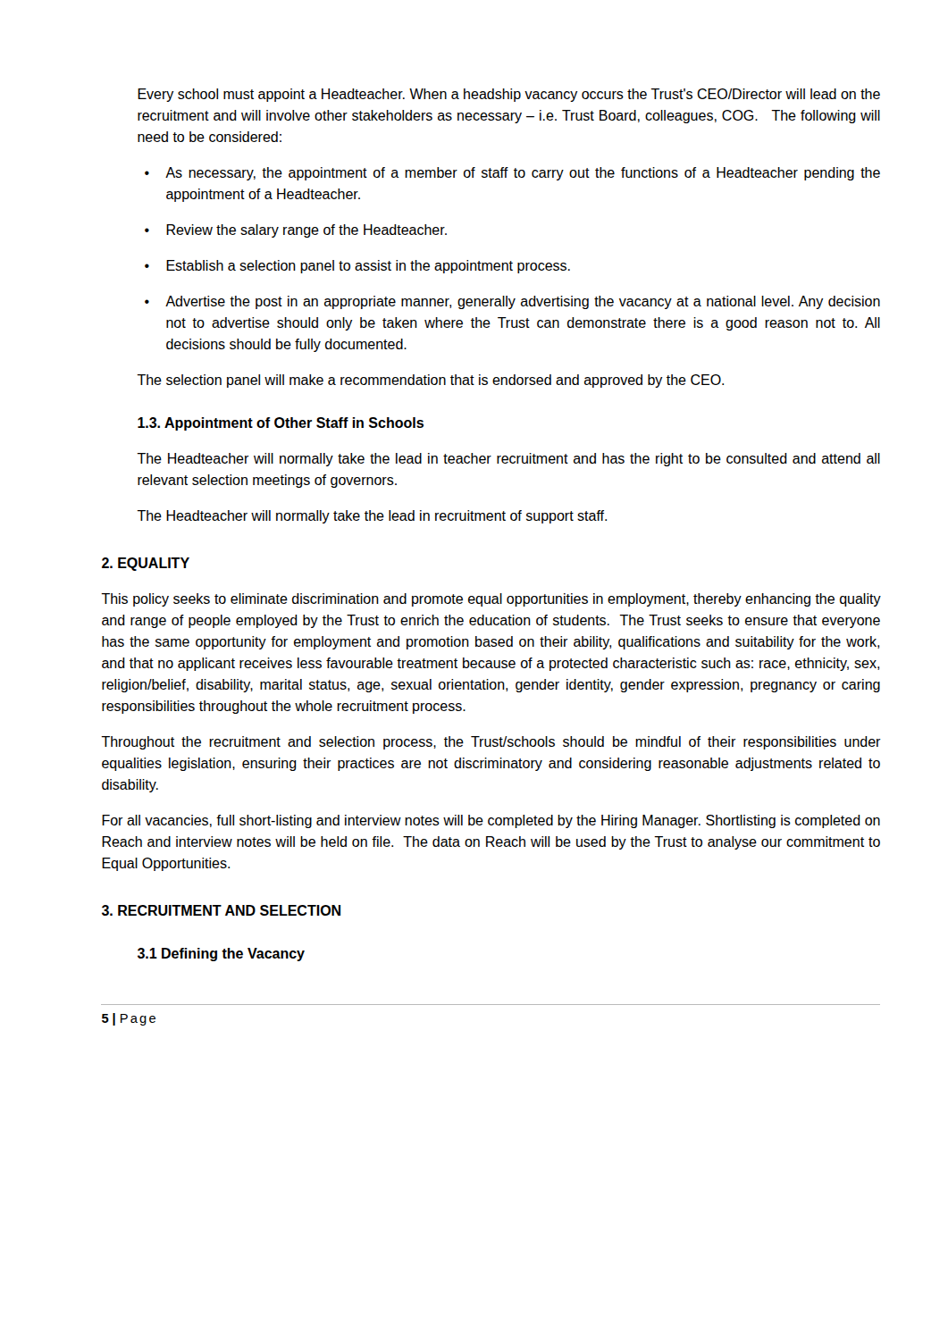Every school must appoint a Headteacher. When a headship vacancy occurs the Trust's CEO/Director will lead on the recruitment and will involve other stakeholders as necessary – i.e. Trust Board, colleagues, COG. The following will need to be considered:
As necessary, the appointment of a member of staff to carry out the functions of a Headteacher pending the appointment of a Headteacher.
Review the salary range of the Headteacher.
Establish a selection panel to assist in the appointment process.
Advertise the post in an appropriate manner, generally advertising the vacancy at a national level. Any decision not to advertise should only be taken where the Trust can demonstrate there is a good reason not to. All decisions should be fully documented.
The selection panel will make a recommendation that is endorsed and approved by the CEO.
1.3. Appointment of Other Staff in Schools
The Headteacher will normally take the lead in teacher recruitment and has the right to be consulted and attend all relevant selection meetings of governors.
The Headteacher will normally take the lead in recruitment of support staff.
2. EQUALITY
This policy seeks to eliminate discrimination and promote equal opportunities in employment, thereby enhancing the quality and range of people employed by the Trust to enrich the education of students. The Trust seeks to ensure that everyone has the same opportunity for employment and promotion based on their ability, qualifications and suitability for the work, and that no applicant receives less favourable treatment because of a protected characteristic such as: race, ethnicity, sex, religion/belief, disability, marital status, age, sexual orientation, gender identity, gender expression, pregnancy or caring responsibilities throughout the whole recruitment process.
Throughout the recruitment and selection process, the Trust/schools should be mindful of their responsibilities under equalities legislation, ensuring their practices are not discriminatory and considering reasonable adjustments related to disability.
For all vacancies, full short-listing and interview notes will be completed by the Hiring Manager. Shortlisting is completed on Reach and interview notes will be held on file. The data on Reach will be used by the Trust to analyse our commitment to Equal Opportunities.
3. RECRUITMENT AND SELECTION
3.1 Defining the Vacancy
5 | Page